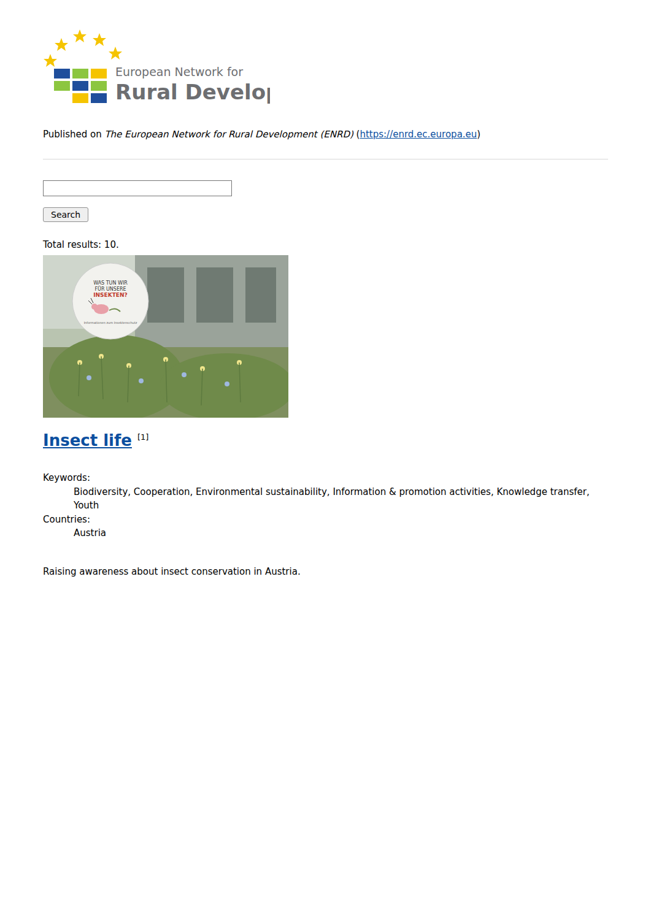European Network for Rural Development
Published on The European Network for Rural Development (ENRD) (https://enrd.ec.europa.eu)
Total results: 10.
WAS TUN WIR FÜR UNSERE INSEKTEN? Informationen zum Insektenschutz
Insect life [1]
Keywords:
Biodiversity, Cooperation, Environmental sustainability, Information & promotion activities, Knowledge transfer, Youth
Countries:
Austria
Raising awareness about insect conservation in Austria.